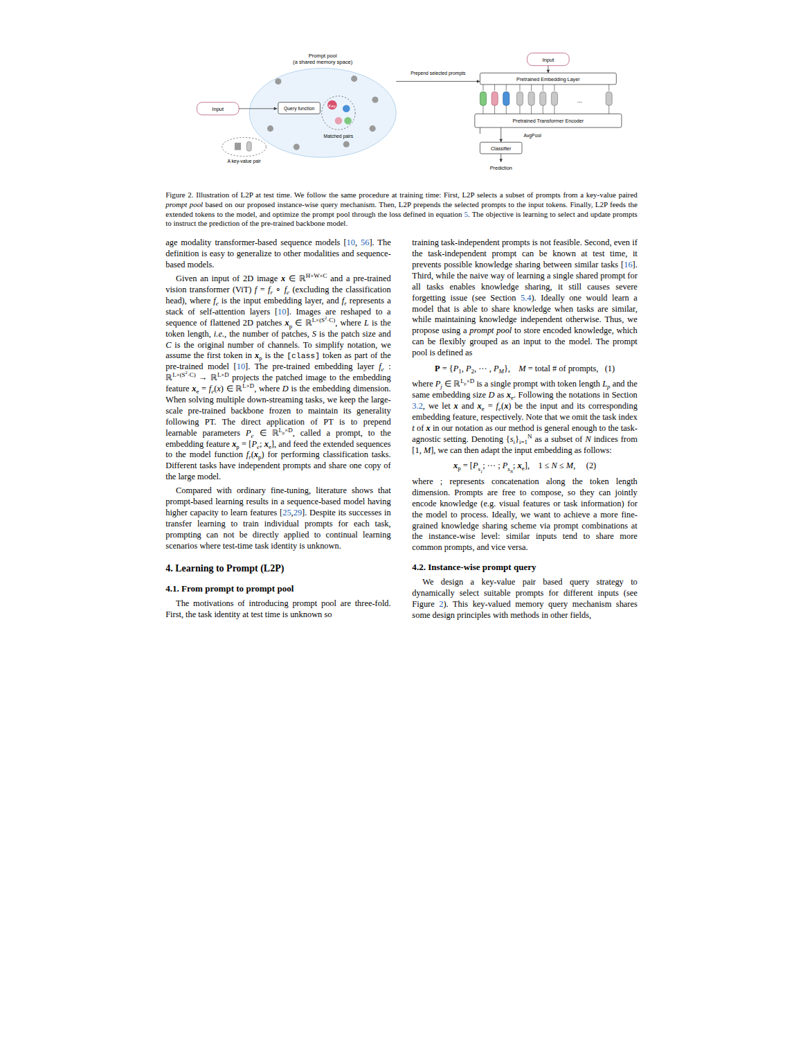Prompt pool (a shared memory space) Query function Input Key Matched pairs A key-value pair Prepend selected prompts Input Pretrained Embedding Layer ... Pretrained Transformer Encoder AvgPool Classifier Prediction
Figure 2. Illustration of L2P at test time. We follow the same procedure at training time: First, L2P selects a subset of prompts from a key-value paired prompt pool based on our proposed instance-wise query mechanism. Then, L2P prepends the selected prompts to the input tokens. Finally, L2P feeds the extended tokens to the model, and optimize the prompt pool through the loss defined in equation 5. The objective is learning to select and update prompts to instruct the prediction of the pre-trained backbone model.
age modality transformer-based sequence models [10, 56]. The definition is easy to generalize to other modalities and sequence-based models.
Given an input of 2D image x ∈ ℝH×W×C and a pre-trained vision transformer (ViT) f = fr ∘ fe (excluding the classification head), where fe is the input embedding layer, and fr represents a stack of self-attention layers [10]. Images are reshaped to a sequence of flattened 2D patches xp ∈ ℝL×(S2·C), where L is the token length, i.e., the number of patches, S is the patch size and C is the original number of channels. To simplify notation, we assume the first token in xp is the [class] token as part of the pre-trained model [10]. The pre-trained embedding layer fe : ℝL×(S2·C) → ℝL×D projects the patched image to the embedding feature xe = fe(x) ∈ ℝL×D, where D is the embedding dimension. When solving multiple down-streaming tasks, we keep the large-scale pre-trained backbone frozen to maintain its generality following PT. The direct application of PT is to prepend learnable parameters Pe ∈ ℝLp×D, called a prompt, to the embedding feature xp = [Pe; xe], and feed the extended sequences to the model function fr(xp) for performing classification tasks. Different tasks have independent prompts and share one copy of the large model.
Compared with ordinary fine-tuning, literature shows that prompt-based learning results in a sequence-based model having higher capacity to learn features [25,29]. Despite its successes in transfer learning to train individual prompts for each task, prompting can not be directly applied to continual learning scenarios where test-time task identity is unknown.
4. Learning to Prompt (L2P)
4.1. From prompt to prompt pool
The motivations of introducing prompt pool are three-fold. First, the task identity at test time is unknown so
training task-independent prompts is not feasible. Second, even if the task-independent prompt can be known at test time, it prevents possible knowledge sharing between similar tasks [16]. Third, while the naive way of learning a single shared prompt for all tasks enables knowledge sharing, it still causes severe forgetting issue (see Section 5.4). Ideally one would learn a model that is able to share knowledge when tasks are similar, while maintaining knowledge independent otherwise. Thus, we propose using a prompt pool to store encoded knowledge, which can be flexibly grouped as an input to the model. The prompt pool is defined as
P = {P1, P2, ··· , PM}, M = total # of prompts, (1)
where Pj ∈ ℝLp×D is a single prompt with token length Lp and the same embedding size D as xe. Following the notations in Section 3.2, we let x and xe = fe(x) be the input and its corresponding embedding feature, respectively. Note that we omit the task index t of x in our notation as our method is general enough to the task-agnostic setting. Denoting {si}i=1N as a subset of N indices from [1, M], we can then adapt the input embedding as follows:
xp = [Ps1; ··· ; PsN; xe], 1 ≤ N ≤ M, (2)
where ; represents concatenation along the token length dimension. Prompts are free to compose, so they can jointly encode knowledge (e.g. visual features or task information) for the model to process. Ideally, we want to achieve a more fine-grained knowledge sharing scheme via prompt combinations at the instance-wise level: similar inputs tend to share more common prompts, and vice versa.
4.2. Instance-wise prompt query
We design a key-value pair based query strategy to dynamically select suitable prompts for different inputs (see Figure 2). This key-valued memory query mechanism shares some design principles with methods in other fields,